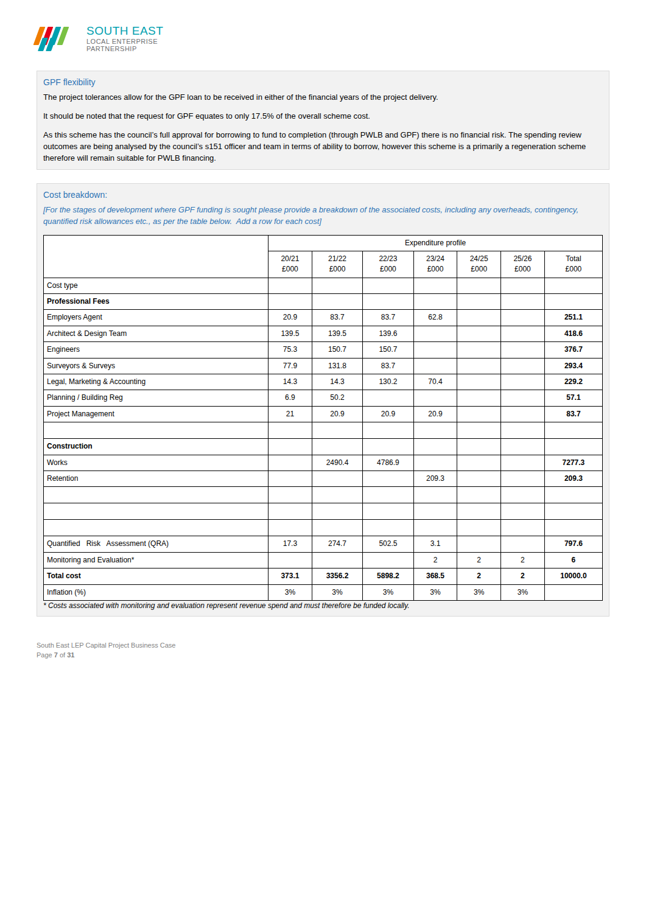SOUTH EAST
LOCAL ENTERPRISE
PARTNERSHIP
GPF flexibility
The project tolerances allow for the GPF loan to be received in either of the financial years of the project delivery.
It should be noted that the request for GPF equates to only 17.5% of the overall scheme cost.
As this scheme has the council’s full approval for borrowing to fund to completion (through PWLB and GPF) there is no financial risk. The spending review outcomes are being analysed by the council’s s151 officer and team in terms of ability to borrow, however this scheme is a primarily a regeneration scheme therefore will remain suitable for PWLB financing.
Cost breakdown:
[For the stages of development where GPF funding is sought please provide a breakdown of the associated costs, including any overheads, contingency, quantified risk allowances etc., as per the table below. Add a row for each cost]
| | Expenditure profile |
| --- | --- |
| 20/21 £000 | 21/22 £000 | 22/23 £000 | 23/24 £000 | 24/25 £000 | 25/26 £000 | Total £000 |
| Cost type | | | | | | | |
| Professional Fees | | | | | | | |
| Employers Agent | 20.9 | 83.7 | 83.7 | 62.8 | | | 251.1 |
| Architect & Design Team | 139.5 | 139.5 | 139.6 | | | | 418.6 |
| Engineers | 75.3 | 150.7 | 150.7 | | | | 376.7 |
| Surveyors & Surveys | 77.9 | 131.8 | 83.7 | | | | 293.4 |
| Legal, Marketing & Accounting | 14.3 | 14.3 | 130.2 | 70.4 | | | 229.2 |
| Planning / Building Reg | 6.9 | 50.2 | | | | | 57.1 |
| Project Management | 21 | 20.9 | 20.9 | 20.9 | | | 83.7 |
| Construction | | | | | | | |
| Works | | 2490.4 | 4786.9 | | | | 7277.3 |
| Retention | | | | 209.3 | | | 209.3 |
| Quantified Risk Assessment (QRA) | 17.3 | 274.7 | 502.5 | 3.1 | | | 797.6 |
| Monitoring and Evaluation* | | | | 2 | 2 | 2 | 6 |
| Total cost | 373.1 | 3356.2 | 5898.2 | 368.5 | 2 | 2 | 10000.0 |
| Inflation (%) | 3% | 3% | 3% | 3% | 3% | 3% | |
* Costs associated with monitoring and evaluation represent revenue spend and must therefore be funded locally.
South East LEP Capital Project Business Case
Page 7 of 31